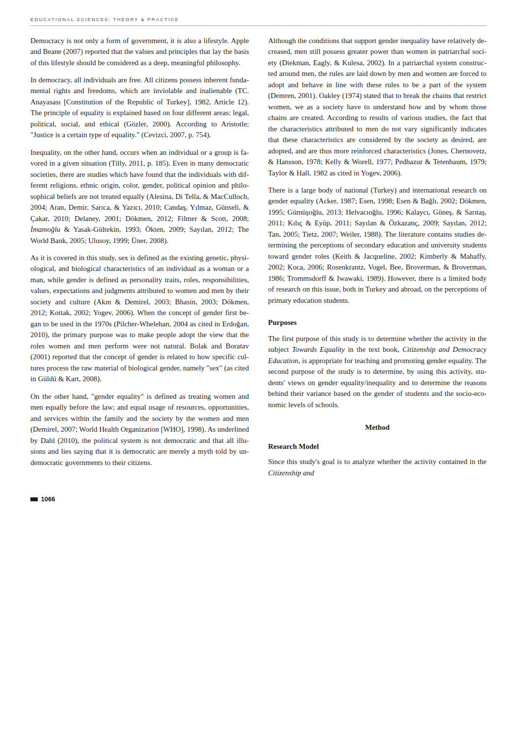Educational Sciences: Theory & Practice
Democracy is not only a form of government, it is also a lifestyle. Apple and Beane (2007) reported that the values and principles that lay the basis of this lifestyle should be considered as a deep, meaningful philosophy.
In democracy, all individuals are free. All citizens possess inherent fundamental rights and freedoms, which are inviolable and inalienable (TC. Anayasası [Constitution of the Republic of Turkey], 1982, Article 12). The principle of equality is explained based on four different areas: legal, political, social, and ethical (Gözler, 2000). According to Aristotle; "Justice is a certain type of equality." (Cevizci, 2007, p. 754).
Inequality, on the other hand, occurs when an individual or a group is favored in a given situation (Tilly, 2011, p. 185). Even in many democratic societies, there are studies which have found that the individuals with different religions, ethnic origin, color, gender, political opinion and philosophical beliefs are not treated equally (Alesina, Di Tella, & MacCulloch, 2004; Aran, Demir, Sarıca, & Yazıcı, 2010; Candaş, Yılmaz, Günseli, & Çakar, 2010; Delaney, 2001; Dökmen, 2012; Filmer & Scott, 2008; İmamoğlu & Yasak-Gültekin, 1993; Ökten, 2009; Sayılan, 2012; The World Bank, 2005; Ulusoy, 1999; Üner, 2008).
As it is covered in this study, sex is defined as the existing genetic, physiological, and biological characteristics of an individual as a woman or a man, while gender is defined as personality traits, roles, responsibilities, values, expectations and judgments attributed to women and men by their society and culture (Akın & Demirel, 2003; Bhasin, 2003; Dökmen, 2012; Kottak, 2002; Yogev, 2006). When the concept of gender first began to be used in the 1970s (Pilcher-Whelehan, 2004 as cited in Erdoğan, 2010), the primary purpose was to make people adopt the view that the roles women and men perform were not natural. Bolak and Boratav (2001) reported that the concept of gender is related to how specific cultures process the raw material of biological gender, namely "sex" (as cited in Güldü & Kart, 2008).
On the other hand, "gender equality" is defined as treating women and men equally before the law; and equal usage of resources, opportunities, and services within the family and the society by the women and men (Demirel, 2007; World Health Organization [WHO], 1998). As underlined by Dahl (2010), the political system is not democratic and that all illusions and lies saying that it is democratic are merely a myth told by undemocratic governments to their citizens.
Although the conditions that support gender inequality have relatively decreased, men still possess greater power than women in patriarchal society (Diekman, Eagly, & Kulesa, 2002). In a patriarchal system constructed around men, the rules are laid down by men and women are forced to adopt and behave in line with these rules to be a part of the system (Demren, 2001). Oakley (1974) stated that to break the chains that restrict women, we as a society have to understand how and by whom those chains are created. According to results of various studies, the fact that the characteristics attributed to men do not vary significantly indicates that these characteristics are considered by the society as desired, are adopted, and are thus more reinforced characteristics (Jones, Chernovetz, & Hansson, 1978; Kelly & Worell, 1977; Pedhazur & Tetenbaum, 1979; Taylor & Hall, 1982 as cited in Yogev, 2006).
There is a large body of national (Turkey) and international research on gender equality (Acker, 1987; Esen, 1998; Esen & Bağlı, 2002; Dökmen, 1995; Gümüşoğlu, 2013; Helvacıoğlu, 1996; Kalaycı, Güneş, & Sarıtaş, 2011; Kılıç & Eyüp, 2011; Sayılan & Özkazanç, 2009; Sayılan, 2012; Tan, 2005; Tietz, 2007; Weiler, 1988). The literature contains studies determining the perceptions of secondary education and university students toward gender roles (Keith & Jacqueline, 2002; Kimberly & Mahaffy, 2002; Koca, 2006; Rosenkrantz, Vogel, Bee, Broverman, & Broverman, 1986; Trommsdorff & Iwawaki, 1989). However, there is a limited body of research on this issue, both in Turkey and abroad, on the perceptions of primary education students.
Purposes
The first purpose of this study is to determine whether the activity in the subject Towards Equality in the text book, Citizenship and Democracy Education, is appropriate for teaching and promoting gender equality. The second purpose of the study is to determine, by using this activity, students' views on gender equality/inequality and to determine the reasons behind their variance based on the gender of students and the socio-economic levels of schools.
Method
Research Model
Since this study's goal is to analyze whether the activity contained in the Citizenship and
1066